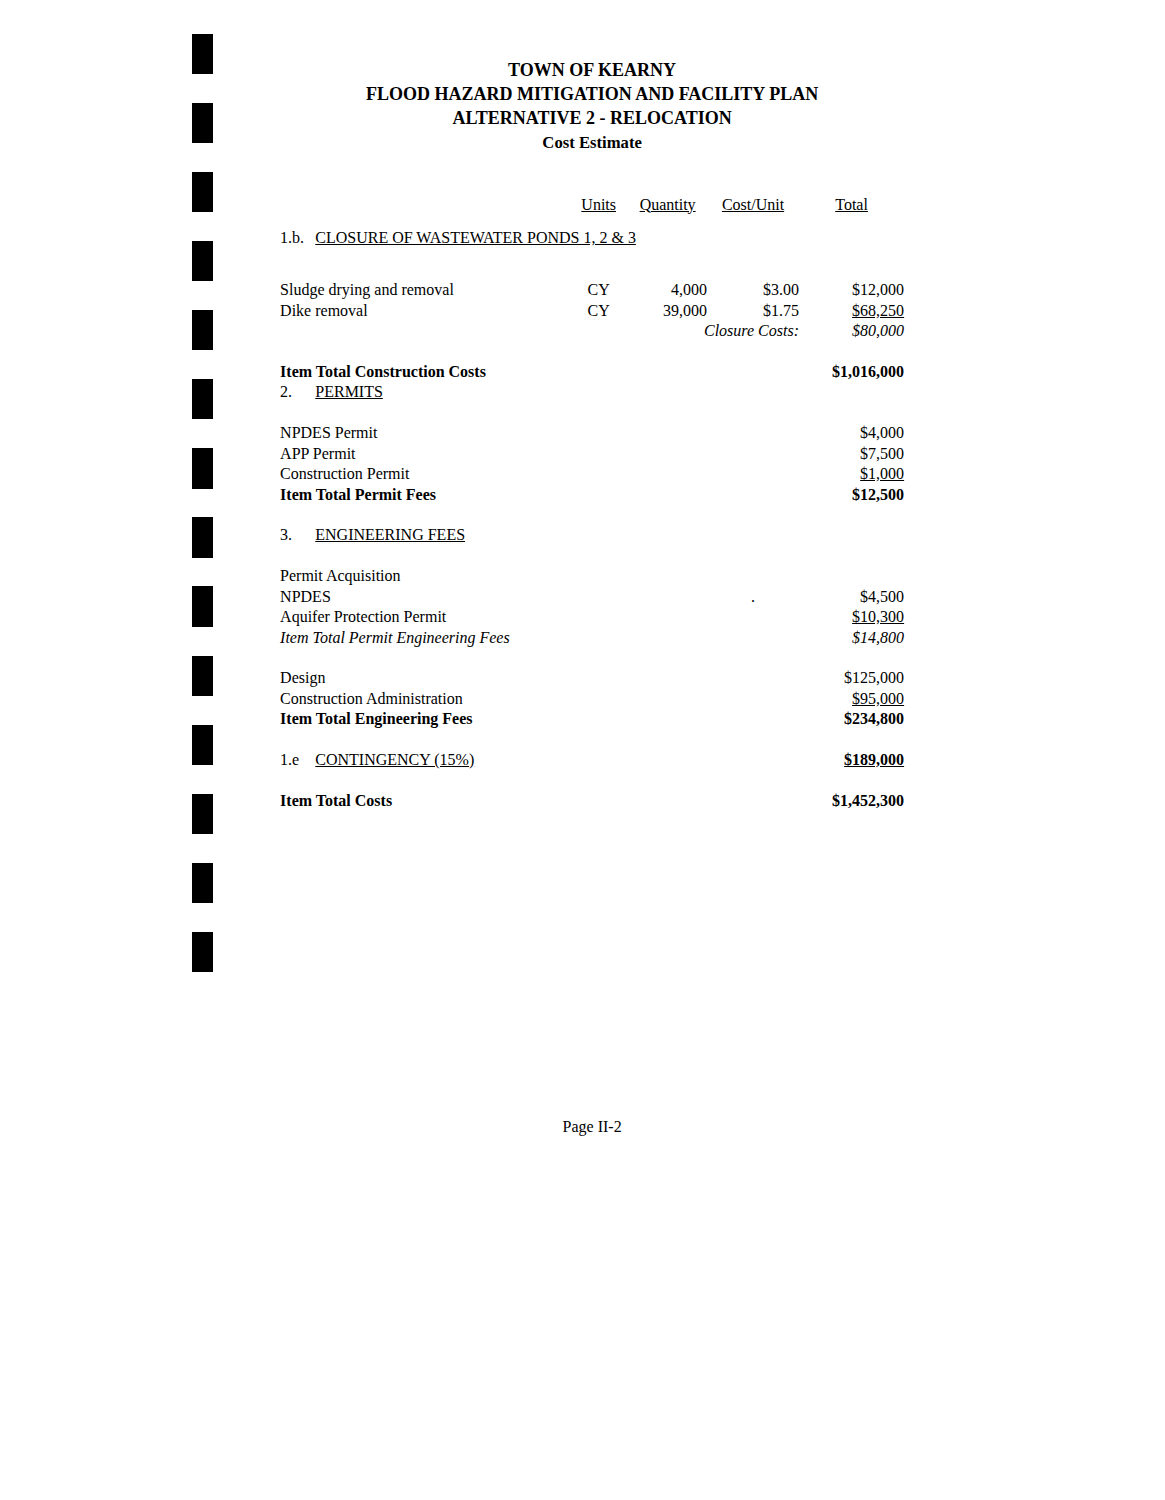TOWN OF KEARNY
FLOOD HAZARD MITIGATION AND FACILITY PLAN
ALTERNATIVE 2 - RELOCATION
Cost Estimate
| | Units | Quantity | Cost/Unit | Total |
| --- | --- | --- | --- | --- |
| 1.b. CLOSURE OF WASTEWATER PONDS 1, 2 & 3 |
| Sludge drying and removal | CY | 4,000 | $3.00 | $12,000 |
| Dike removal | CY | 39,000 | $1.75 | $68,250 |
| Closure Costs: | $80,000 |
| Item Total Construction Costs | | | | $1,016,000 |
| 2. PERMITS |
| NPDES Permit | | | | $4,000 |
| APP Permit | | | | $7,500 |
| Construction Permit | | | | $1,000 |
| Item Total Permit Fees | | | | $12,500 |
| 3. ENGINEERING FEES |
| Permit Acquisition | | | | |
| NPDES | | | . | $4,500 |
| Aquifer Protection Permit | | | | $10,300 |
| Item Total Permit Engineering Fees | | | | $14,800 |
| Design | | | | $125,000 |
| Construction Administration | | | | $95,000 |
| Item Total Engineering Fees | | | | $234,800 |
| 1.e CONTINGENCY (15%) | | | | $189,000 |
| Item Total Costs | | | | $1,452,300 |
Page II-2